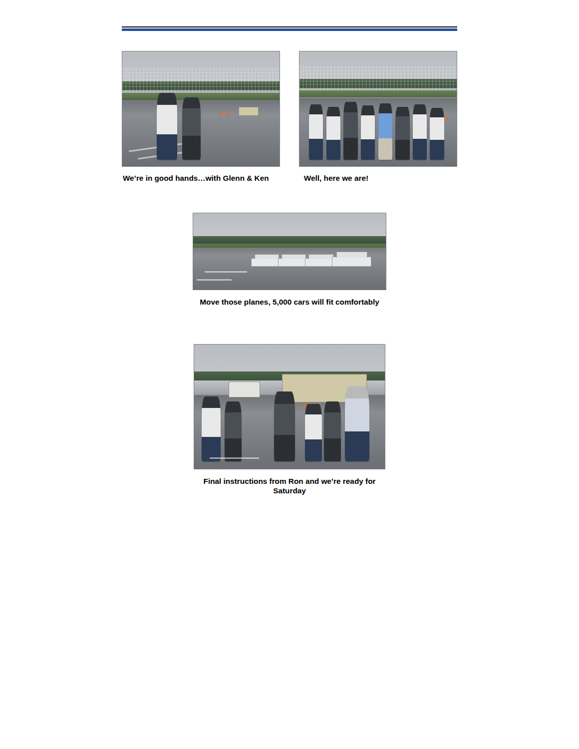We’re in good hands…with Glenn & Ken
Well, here we are!
Move those planes, 5,000 cars will fit comfortably
Final instructions from Ron and we’re ready for Saturday